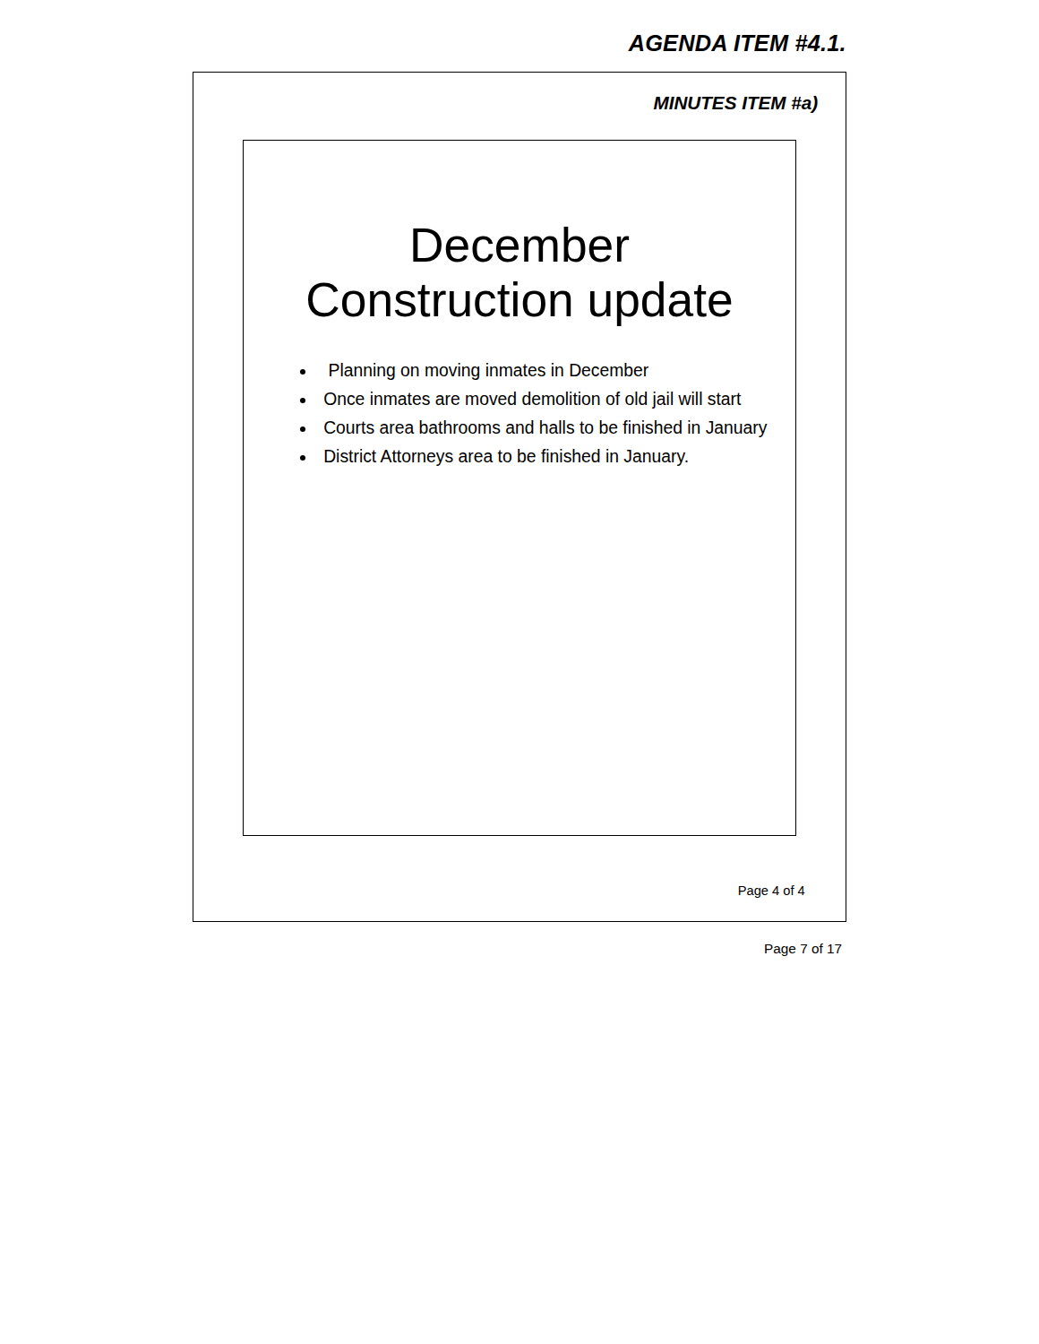AGENDA ITEM #4.1.
MINUTES ITEM #a)
December Construction update
Planning on moving inmates in December
Once inmates are moved demolition of old jail will start
Courts area bathrooms and halls to be finished in January
District Attorneys area to be finished in January.
Page 4 of 4
Page 7 of 17